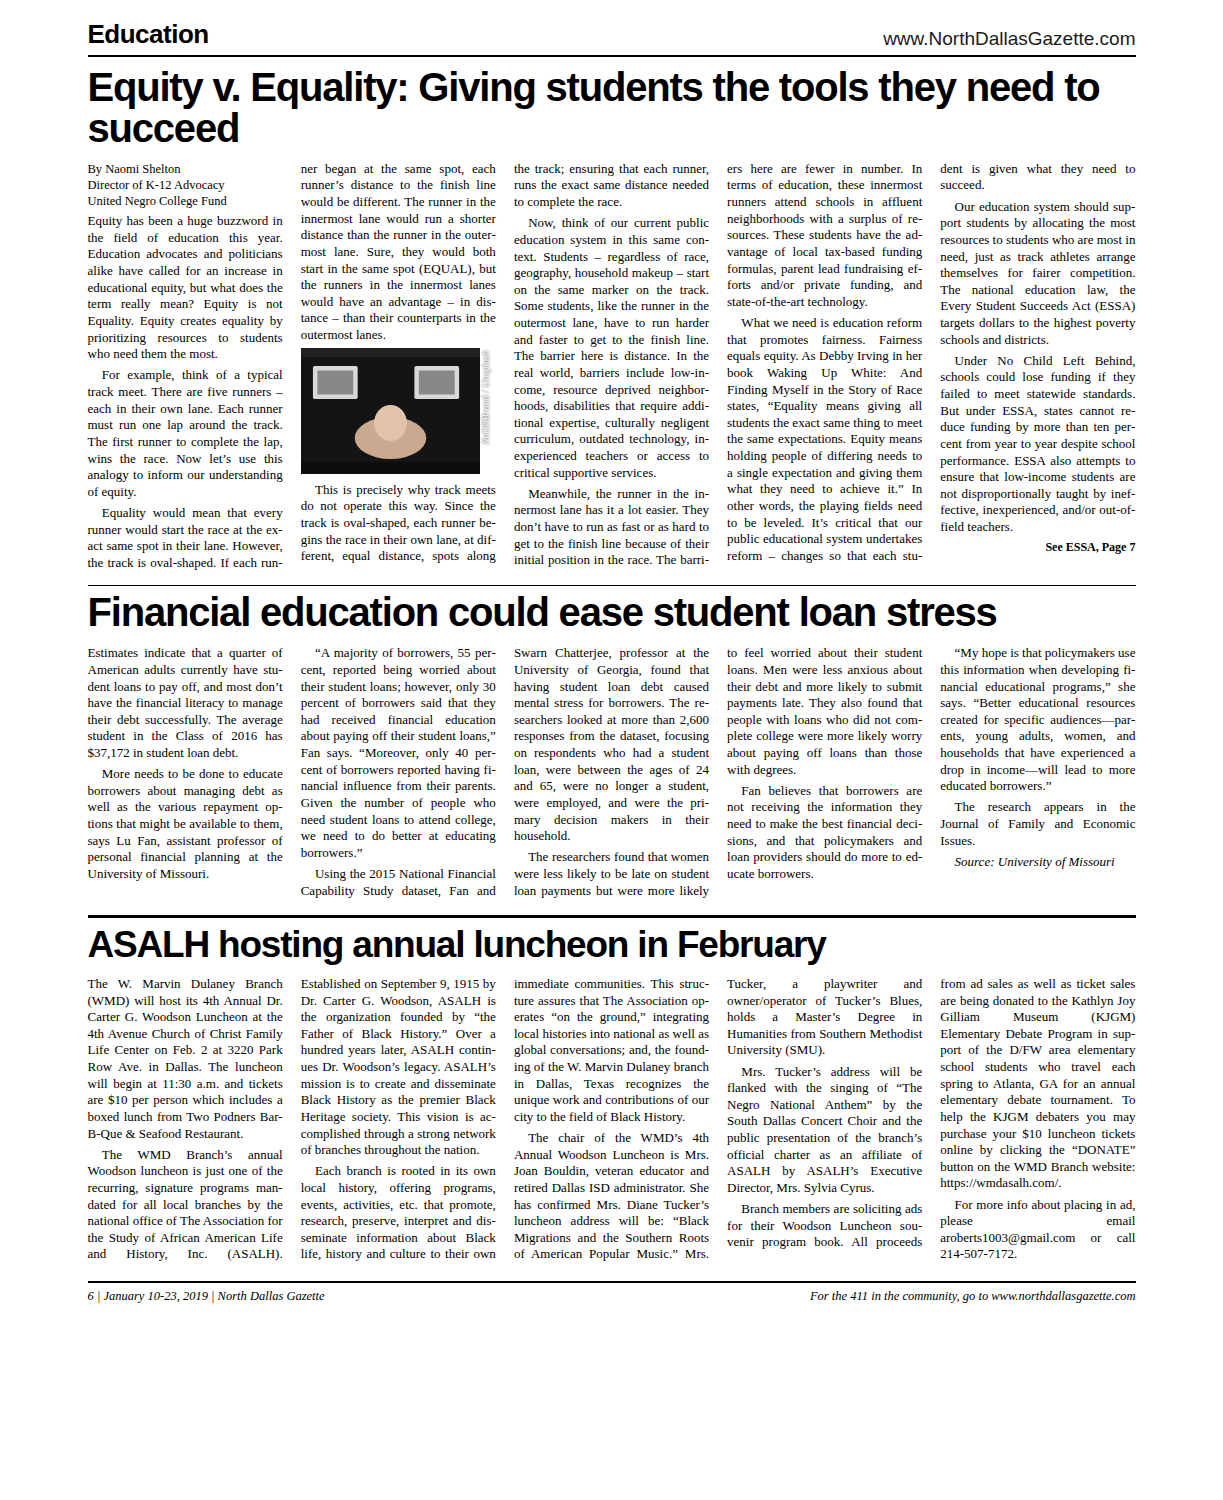Education
www.NorthDallasGazette.com
Equity v. Equality: Giving students the tools they need to succeed
By Naomi Shelton Director of K-12 Advocacy United Negro College Fund
Equity has been a huge buzzword in the field of education this year. Education advocates and politicians alike have called for an increase in educational equity, but what does the term really mean? Equity is not Equality. Equity creates equality by prioritizing resources to students who need them the most.
For example, think of a typical track meet. There are five runners – each in their own lane. Each runner must run one lap around the track. The first runner to complete the lap, wins the race. Now let’s use this analogy to inform our understanding of equity.
Equality would mean that every runner would start the race at the exact same spot in their lane. However, the track is oval-shaped. If each runner began at the same spot, each runner’s distance to the finish line would be different. The runner in the innermost lane would run a shorter distance than the runner in the outermost lane. Sure, they would both start in the same spot (EQUAL), but the runners in the innermost lanes would have an advantage – in distance – than their counterparts in the outermost lanes.
NeONBrand / Unsplash
This is precisely why track meets do not operate this way. Since the track is oval-shaped, each runner begins the race in their own lane, at different, equal distance, spots along the track; ensuring that each runner, runs the exact same distance needed to complete the race.
Now, think of our current public education system in this same context. Students – regardless of race, geography, household makeup – start on the same marker on the track. Some students, like the runner in the outermost lane, have to run harder and faster to get to the finish line. The barrier here is distance. In the real world, barriers include low-income, resource deprived neighborhoods, disabilities that require additional expertise, culturally negligent curriculum, outdated technology, inexperienced teachers or access to critical supportive services.
Meanwhile, the runner in the innermost lane has it a lot easier. They don’t have to run as fast or as hard to get to the finish line because of their initial position in the race. The barriers here are fewer in number. In terms of education, these innermost runners attend schools in affluent neighborhoods with a surplus of resources. These students have the advantage of local tax-based funding formulas, parent lead fundraising efforts and/or private funding, and state-of-the-art technology.
What we need is education reform that promotes fairness. Fairness equals equity. As Debby Irving in her book Waking Up White: And Finding Myself in the Story of Race states, “Equality means giving all students the exact same thing to meet the same expectations. Equity means holding people of differing needs to a single expectation and giving them what they need to achieve it.” In other words, the playing fields need to be leveled. It’s critical that our public educational system undertakes reform – changes so that each student is given what they need to succeed.
Our education system should support students by allocating the most resources to students who are most in need, just as track athletes arrange themselves for fairer competition. The national education law, the Every Student Succeeds Act (ESSA) targets dollars to the highest poverty schools and districts.
Under No Child Left Behind, schools could lose funding if they failed to meet statewide standards. But under ESSA, states cannot reduce funding by more than ten percent from year to year despite school performance. ESSA also attempts to ensure that low-income students are not disproportionally taught by ineffective, inexperienced, and/or out-of-field teachers.
See ESSA, Page 7
Financial education could ease student loan stress
Estimates indicate that a quarter of American adults currently have student loans to pay off, and most don’t have the financial literacy to manage their debt successfully. The average student in the Class of 2016 has $37,172 in student loan debt.
More needs to be done to educate borrowers about managing debt as well as the various repayment options that might be available to them, says Lu Fan, assistant professor of personal financial planning at the University of Missouri.
“A majority of borrowers, 55 percent, reported being worried about their student loans; however, only 30 percent of borrowers said that they had received financial education about paying off their student loans,” Fan says. “Moreover, only 40 percent of borrowers reported having financial influence from their parents. Given the number of people who need student loans to attend college, we need to do better at educating borrowers.”
Using the 2015 National Financial Capability Study dataset, Fan and Swarn Chatterjee, professor at the University of Georgia, found that having student loan debt caused mental stress for borrowers. The researchers looked at more than 2,600 responses from the dataset, focusing on respondents who had a student loan, were between the ages of 24 and 65, were no longer a student, were employed, and were the primary decision makers in their household.
The researchers found that women were less likely to be late on student loan payments but were more likely to feel worried about their student loans. Men were less anxious about their debt and more likely to submit payments late. They also found that people with loans who did not complete college were more likely worry about paying off loans than those with degrees.
Fan believes that borrowers are not receiving the information they need to make the best financial decisions, and that policymakers and loan providers should do more to educate borrowers.
“My hope is that policymakers use this information when developing financial educational programs,” she says. “Better educational resources created for specific audiences—parents, young adults, women, and households that have experienced a drop in income—will lead to more educated borrowers.”
The research appears in the Journal of Family and Economic Issues.
Source: University of Missouri
ASALH hosting annual luncheon in February
The W. Marvin Dulaney Branch (WMD) will host its 4th Annual Dr. Carter G. Woodson Luncheon at the 4th Avenue Church of Christ Family Life Center on Feb. 2 at 3220 Park Row Ave. in Dallas. The luncheon will begin at 11:30 a.m. and tickets are $10 per person which includes a boxed lunch from Two Podners Bar-B-Que & Seafood Restaurant.
The WMD Branch’s annual Woodson luncheon is just one of the recurring, signature programs mandated for all local branches by the national office of The Association for the Study of African American Life and History, Inc. (ASALH). Established on September 9, 1915 by Dr. Carter G. Woodson, ASALH is the organization founded by “the Father of Black History.” Over a hundred years later, ASALH continues Dr. Woodson’s legacy. ASALH’s mission is to create and disseminate Black History as the premier Black Heritage society. This vision is accomplished through a strong network of branches throughout the nation.
Each branch is rooted in its own local history, offering programs, events, activities, etc. that promote, research, preserve, interpret and disseminate information about Black life, history and culture to their own immediate communities. This structure assures that The Association operates “on the ground,” integrating local histories into national as well as global conversations; and, the founding of the W. Marvin Dulaney branch in Dallas, Texas recognizes the unique work and contributions of our city to the field of Black History.
The chair of the WMD’s 4th Annual Woodson Luncheon is Mrs. Joan Bouldin, veteran educator and retired Dallas ISD administrator. She has confirmed Mrs. Diane Tucker’s luncheon address will be: “Black Migrations and the Southern Roots of American Popular Music.” Mrs. Tucker, a playwriter and owner/operator of Tucker’s Blues, holds a Master’s Degree in Humanities from Southern Methodist University (SMU).
Mrs. Tucker’s address will be flanked with the singing of “The Negro National Anthem” by the South Dallas Concert Choir and the public presentation of the branch’s official charter as an affiliate of ASALH by ASALH’s Executive Director, Mrs. Sylvia Cyrus.
Branch members are soliciting ads for their Woodson Luncheon souvenir program book. All proceeds from ad sales as well as ticket sales are being donated to the Kathlyn Joy Gilliam Museum (KJGM) Elementary Debate Program in support of the D/FW area elementary school students who travel each spring to Atlanta, GA for an annual elementary debate tournament. To help the KJGM debaters you may purchase your $10 luncheon tickets online by clicking the “DONATE” button on the WMD Branch website: https://wmdasalh.com/.
For more info about placing in ad, please email aroberts1003@gmail.com or call 214-507-7172.
6 | January 10-23, 2019 | North Dallas Gazette
For the 411 in the community, go to www.northdallasgazette.com